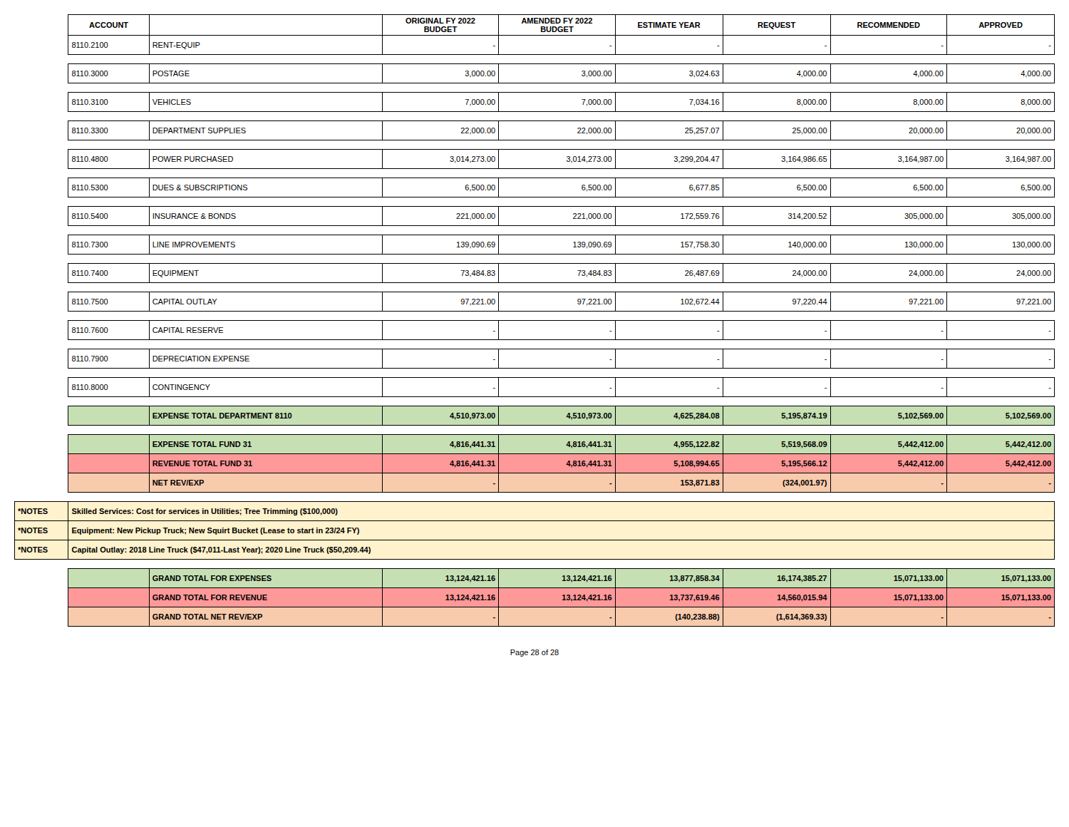| | ACCOUNT | | ORIGINAL FY 2022 BUDGET | AMENDED FY 2022 BUDGET | ESTIMATE YEAR | REQUEST | RECOMMENDED | APPROVED |
| --- | --- | --- | --- | --- | --- | --- | --- | --- |
| | 8110.2100 | RENT-EQUIP | - | - | - | - | - | - |
| | 8110.3000 | POSTAGE | 3,000.00 | 3,000.00 | 3,024.63 | 4,000.00 | 4,000.00 | 4,000.00 |
| | 8110.3100 | VEHICLES | 7,000.00 | 7,000.00 | 7,034.16 | 8,000.00 | 8,000.00 | 8,000.00 |
| | 8110.3300 | DEPARTMENT SUPPLIES | 22,000.00 | 22,000.00 | 25,257.07 | 25,000.00 | 20,000.00 | 20,000.00 |
| | 8110.4800 | POWER PURCHASED | 3,014,273.00 | 3,014,273.00 | 3,299,204.47 | 3,164,986.65 | 3,164,987.00 | 3,164,987.00 |
| | 8110.5300 | DUES & SUBSCRIPTIONS | 6,500.00 | 6,500.00 | 6,677.85 | 6,500.00 | 6,500.00 | 6,500.00 |
| | 8110.5400 | INSURANCE & BONDS | 221,000.00 | 221,000.00 | 172,559.76 | 314,200.52 | 305,000.00 | 305,000.00 |
| | 8110.7300 | LINE IMPROVEMENTS | 139,090.69 | 139,090.69 | 157,758.30 | 140,000.00 | 130,000.00 | 130,000.00 |
| | 8110.7400 | EQUIPMENT | 73,484.83 | 73,484.83 | 26,487.69 | 24,000.00 | 24,000.00 | 24,000.00 |
| | 8110.7500 | CAPITAL OUTLAY | 97,221.00 | 97,221.00 | 102,672.44 | 97,220.44 | 97,221.00 | 97,221.00 |
| | 8110.7600 | CAPITAL RESERVE | - | - | - | - | - | - |
| | 8110.7900 | DEPRECIATION EXPENSE | - | - | - | - | - | - |
| | 8110.8000 | CONTINGENCY | - | - | - | - | - | - |
| | | EXPENSE TOTAL DEPARTMENT 8110 | 4,510,973.00 | 4,510,973.00 | 4,625,284.08 | 5,195,874.19 | 5,102,569.00 | 5,102,569.00 |
| | | EXPENSE TOTAL FUND 31 | 4,816,441.31 | 4,816,441.31 | 4,955,122.82 | 5,519,568.09 | 5,442,412.00 | 5,442,412.00 |
| | | REVENUE TOTAL FUND 31 | 4,816,441.31 | 4,816,441.31 | 5,108,994.65 | 5,195,566.12 | 5,442,412.00 | 5,442,412.00 |
| | | NET REV/EXP | - | - | 153,871.83 | (324,001.97) | - | - |
| *NOTES | Skilled Services: Cost for services in Utilities; Tree Trimming ($100,000) |
| *NOTES | Equipment: New Pickup Truck; New Squirt Bucket (Lease to start in 23/24 FY) |
| *NOTES | Capital Outlay: 2018 Line Truck ($47,011-Last Year); 2020 Line Truck ($50,209.44) |
| | | GRAND TOTAL FOR EXPENSES | 13,124,421.16 | 13,124,421.16 | 13,877,858.34 | 16,174,385.27 | 15,071,133.00 | 15,071,133.00 |
| | | GRAND TOTAL FOR REVENUE | 13,124,421.16 | 13,124,421.16 | 13,737,619.46 | 14,560,015.94 | 15,071,133.00 | 15,071,133.00 |
| | | GRAND TOTAL NET REV/EXP | - | - | (140,238.88) | (1,614,369.33) | - | - |
Page 28 of 28